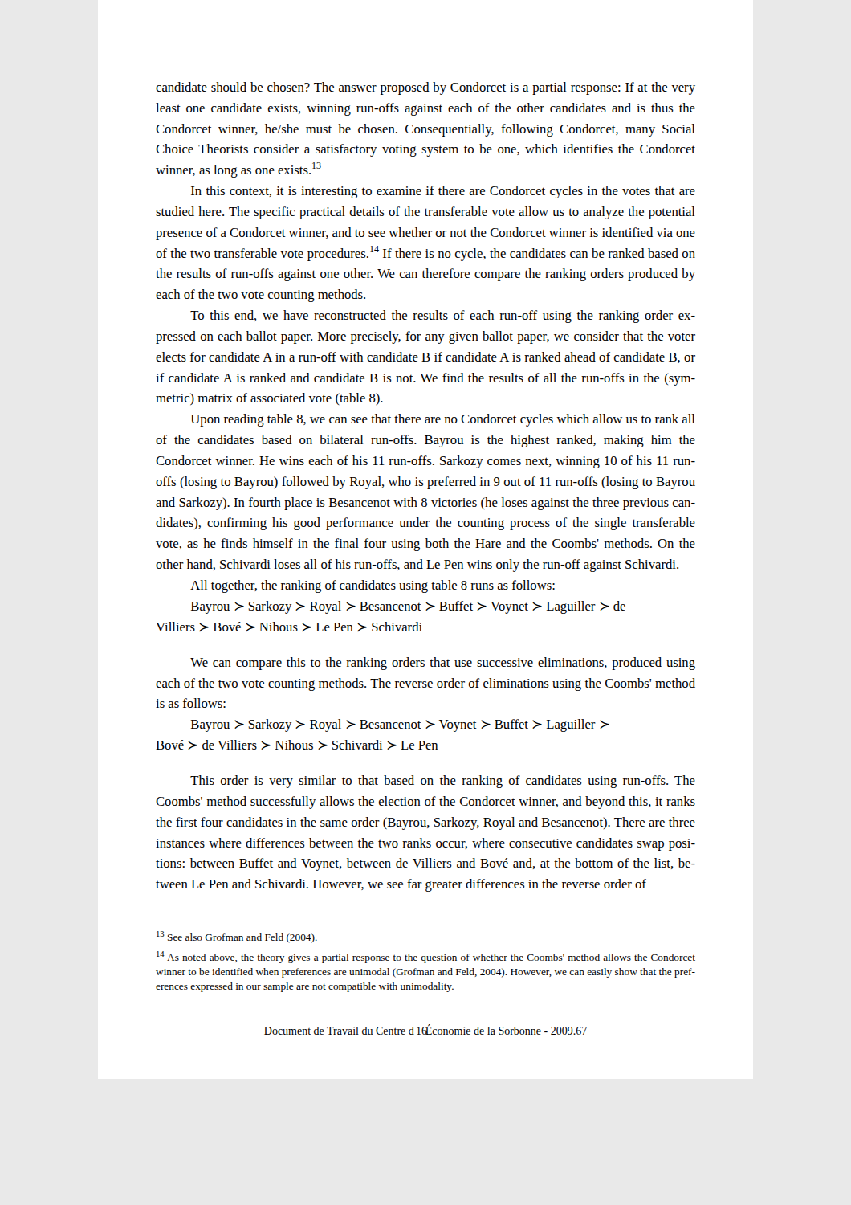candidate should be chosen? The answer proposed by Condorcet is a partial response: If at the very least one candidate exists, winning run-offs against each of the other candidates and is thus the Condorcet winner, he/she must be chosen. Consequentially, following Condorcet, many Social Choice Theorists consider a satisfactory voting system to be one, which identifies the Condorcet winner, as long as one exists.13
In this context, it is interesting to examine if there are Condorcet cycles in the votes that are studied here. The specific practical details of the transferable vote allow us to analyze the potential presence of a Condorcet winner, and to see whether or not the Condorcet winner is identified via one of the two transferable vote procedures.14 If there is no cycle, the candidates can be ranked based on the results of run-offs against one other. We can therefore compare the ranking orders produced by each of the two vote counting methods.
To this end, we have reconstructed the results of each run-off using the ranking order expressed on each ballot paper. More precisely, for any given ballot paper, we consider that the voter elects for candidate A in a run-off with candidate B if candidate A is ranked ahead of candidate B, or if candidate A is ranked and candidate B is not. We find the results of all the run-offs in the (symmetric) matrix of associated vote (table 8).
Upon reading table 8, we can see that there are no Condorcet cycles which allow us to rank all of the candidates based on bilateral run-offs. Bayrou is the highest ranked, making him the Condorcet winner. He wins each of his 11 run-offs. Sarkozy comes next, winning 10 of his 11 run-offs (losing to Bayrou) followed by Royal, who is preferred in 9 out of 11 run-offs (losing to Bayrou and Sarkozy). In fourth place is Besancenot with 8 victories (he loses against the three previous candidates), confirming his good performance under the counting process of the single transferable vote, as he finds himself in the final four using both the Hare and the Coombs' methods. On the other hand, Schivardi loses all of his run-offs, and Le Pen wins only the run-off against Schivardi.
All together, the ranking of candidates using table 8 runs as follows:
Bayrou ≻ Sarkozy ≻ Royal ≻ Besancenot ≻ Buffet ≻ Voynet ≻ Laguiller ≻ de
Villiers ≻ Bové ≻ Nihous ≻ Le Pen ≻ Schivardi
We can compare this to the ranking orders that use successive eliminations, produced using each of the two vote counting methods. The reverse order of eliminations using the Coombs' method is as follows:
Bayrou ≻ Sarkozy ≻ Royal ≻ Besancenot ≻ Voynet ≻ Buffet ≻ Laguiller ≻
Bové ≻ de Villiers ≻ Nihous ≻ Schivardi ≻ Le Pen
This order is very similar to that based on the ranking of candidates using run-offs. The Coombs' method successfully allows the election of the Condorcet winner, and beyond this, it ranks the first four candidates in the same order (Bayrou, Sarkozy, Royal and Besancenot). There are three instances where differences between the two ranks occur, where consecutive candidates swap positions: between Buffet and Voynet, between de Villiers and Bové and, at the bottom of the list, between Le Pen and Schivardi. However, we see far greater differences in the reverse order of
13 See also Grofman and Feld (2004).
14 As noted above, the theory gives a partial response to the question of whether the Coombs' method allows the Condorcet winner to be identified when preferences are unimodal (Grofman and Feld, 2004). However, we can easily show that the preferences expressed in our sample are not compatible with unimodality.
Document de Travail du Centre d16 Économie de la Sorbonne - 2009.67